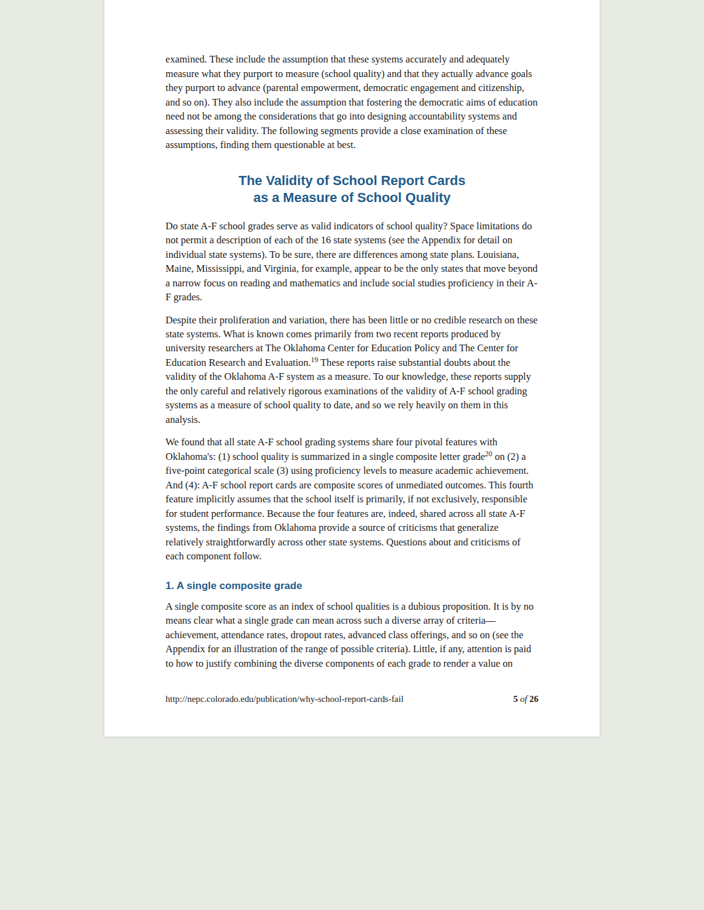examined. These include the assumption that these systems accurately and adequately measure what they purport to measure (school quality) and that they actually advance goals they purport to advance (parental empowerment, democratic engagement and citizenship, and so on). They also include the assumption that fostering the democratic aims of education need not be among the considerations that go into designing accountability systems and assessing their validity. The following segments provide a close examination of these assumptions, finding them questionable at best.
The Validity of School Report Cards
as a Measure of School Quality
Do state A-F school grades serve as valid indicators of school quality? Space limitations do not permit a description of each of the 16 state systems (see the Appendix for detail on individual state systems). To be sure, there are differences among state plans. Louisiana, Maine, Mississippi, and Virginia, for example, appear to be the only states that move beyond a narrow focus on reading and mathematics and include social studies proficiency in their A-F grades.
Despite their proliferation and variation, there has been little or no credible research on these state systems. What is known comes primarily from two recent reports produced by university researchers at The Oklahoma Center for Education Policy and The Center for Education Research and Evaluation.19 These reports raise substantial doubts about the validity of the Oklahoma A-F system as a measure. To our knowledge, these reports supply the only careful and relatively rigorous examinations of the validity of A-F school grading systems as a measure of school quality to date, and so we rely heavily on them in this analysis.
We found that all state A-F school grading systems share four pivotal features with Oklahoma's: (1) school quality is summarized in a single composite letter grade20 on (2) a five-point categorical scale (3) using proficiency levels to measure academic achievement. And (4): A-F school report cards are composite scores of unmediated outcomes. This fourth feature implicitly assumes that the school itself is primarily, if not exclusively, responsible for student performance. Because the four features are, indeed, shared across all state A-F systems, the findings from Oklahoma provide a source of criticisms that generalize relatively straightforwardly across other state systems. Questions about and criticisms of each component follow.
1. A single composite grade
A single composite score as an index of school qualities is a dubious proposition. It is by no means clear what a single grade can mean across such a diverse array of criteria—achievement, attendance rates, dropout rates, advanced class offerings, and so on (see the Appendix for an illustration of the range of possible criteria). Little, if any, attention is paid to how to justify combining the diverse components of each grade to render a value on
http://nepc.colorado.edu/publication/why-school-report-cards-fail 5 of 26